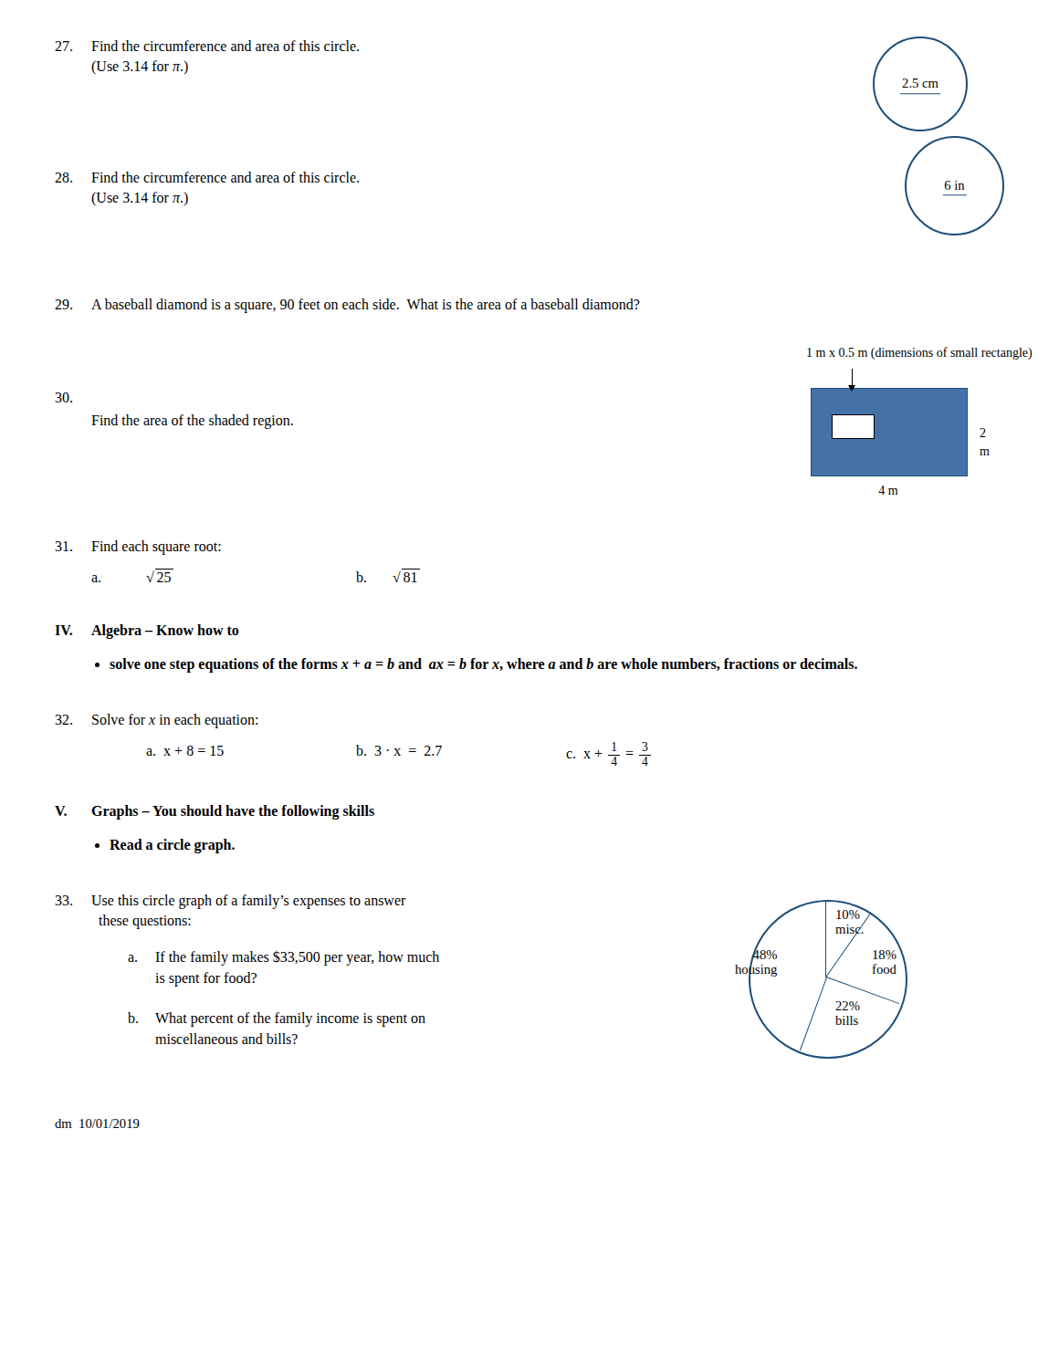27.
Find the circumference and area of this circle.
(Use 3.14 for π.)
2.5 cm
28.
Find the circumference and area of this circle.
(Use 3.14 for π.)
6 in
29.
A baseball diamond is a square, 90 feet on each side. What is the area of a baseball diamond?
30.
Find the area of the shaded region.
1 m x 0.5 m (dimensions of small rectangle)
2 m
4 m
31.
Find each square root:
a.
25
b.
81
IV. Algebra – Know how to
solve one step equations of the forms x + a = b and ax = b for x, where a and b are whole numbers, fractions or decimals.
32.
Solve for x in each equation:
a. x + 8 = 15
b. 3 · x = 2.7
c. x + 14 = 34
V. Graphs – You should have the following skills
Read a circle graph.
33.
Use this circle graph of a family’s expenses to answer
these questions:
a.
If the family makes $33,500 per year, how much
is spent for food?
b.
What percent of the family income is spent on
miscellaneous and bills?
10%
misc.
18%
food
22%
bills
48%
housing
dm 10/01/2019